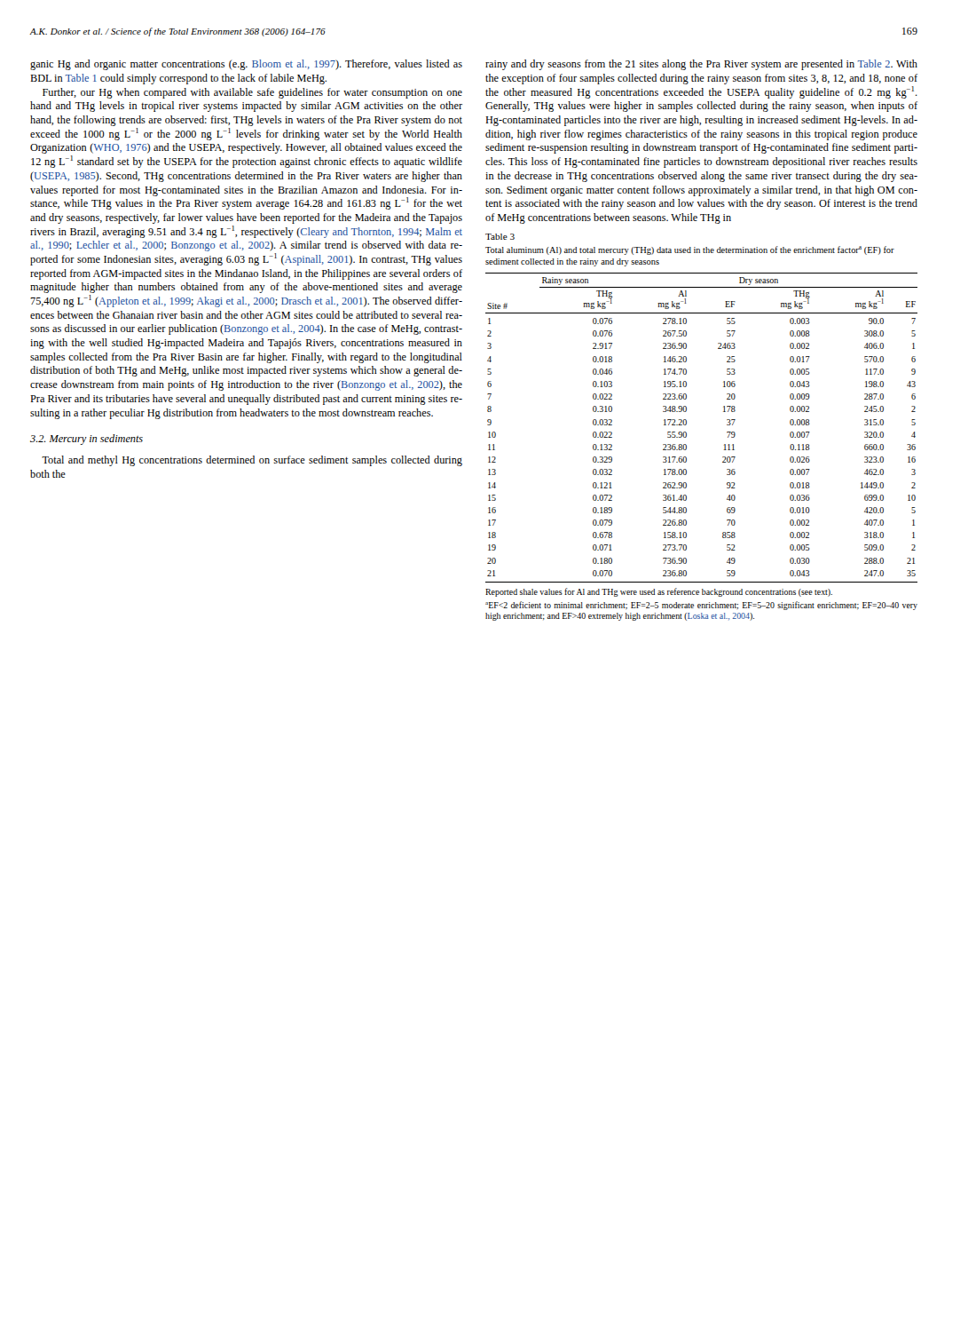A.K. Donkor et al. / Science of the Total Environment 368 (2006) 164–176 169
ganic Hg and organic matter concentrations (e.g. Bloom et al., 1997). Therefore, values listed as BDL in Table 1 could simply correspond to the lack of labile MeHg.
Further, our Hg when compared with available safe guidelines for water consumption on one hand and THg levels in tropical river systems impacted by similar AGM activities on the other hand, the following trends are observed: first, THg levels in waters of the Pra River system do not exceed the 1000 ng L−1 or the 2000 ng L−1 levels for drinking water set by the World Health Organization (WHO, 1976) and the USEPA, respectively. However, all obtained values exceed the 12 ng L−1 standard set by the USEPA for the protection against chronic effects to aquatic wildlife (USEPA, 1985). Second, THg concentrations determined in the Pra River waters are higher than values reported for most Hg-contaminated sites in the Brazilian Amazon and Indonesia. For instance, while THg values in the Pra River system average 164.28 and 161.83 ng L−1 for the wet and dry seasons, respectively, far lower values have been reported for the Madeira and the Tapajos rivers in Brazil, averaging 9.51 and 3.4 ng L−1, respectively (Cleary and Thornton, 1994; Malm et al., 1990; Lechler et al., 2000; Bonzongo et al., 2002). A similar trend is observed with data reported for some Indonesian sites, averaging 6.03 ng L−1 (Aspinall, 2001). In contrast, THg values reported from AGM-impacted sites in the Mindanao Island, in the Philippines are several orders of magnitude higher than numbers obtained from any of the above-mentioned sites and average 75,400 ng L−1 (Appleton et al., 1999; Akagi et al., 2000; Drasch et al., 2001). The observed differences between the Ghanaian river basin and the other AGM sites could be attributed to several reasons as discussed in our earlier publication (Bonzongo et al., 2004). In the case of MeHg, contrasting with the well studied Hg-impacted Madeira and Tapajós Rivers, concentrations measured in samples collected from the Pra River Basin are far higher. Finally, with regard to the longitudinal distribution of both THg and MeHg, unlike most impacted river systems which show a general decrease downstream from main points of Hg introduction to the river (Bonzongo et al., 2002), the Pra River and its tributaries have several and unequally distributed past and current mining sites resulting in a rather peculiar Hg distribution from headwaters to the most downstream reaches.
3.2. Mercury in sediments
Total and methyl Hg concentrations determined on surface sediment samples collected during both the
rainy and dry seasons from the 21 sites along the Pra River system are presented in Table 2. With the exception of four samples collected during the rainy season from sites 3, 8, 12, and 18, none of the other measured Hg concentrations exceeded the USEPA quality guideline of 0.2 mg kg−1. Generally, THg values were higher in samples collected during the rainy season, when inputs of Hg-contaminated particles into the river are high, resulting in increased sediment Hg-levels. In addition, high river flow regimes characteristics of the rainy seasons in this tropical region produce sediment re-suspension resulting in downstream transport of Hg-contaminated fine sediment particles. This loss of Hg-contaminated fine particles to downstream depositional river reaches results in the decrease in THg concentrations observed along the same river transect during the dry season. Sediment organic matter content follows approximately a similar trend, in that high OM content is associated with the rainy season and low values with the dry season. Of interest is the trend of MeHg concentrations between seasons. While THg in
Table 3
Total aluminum (Al) and total mercury (THg) data used in the determination of the enrichment factora (EF) for sediment collected in the rainy and dry seasons
| Site # | Rainy season | Dry season |
| --- | --- | --- |
| THg mg kg −1 | Al mg kg −1 | EF | THg mg kg −1 | Al mg kg −1 | EF |
| 1 | 0.076 | 278.10 | 55 | 0.003 | 90.0 | 7 |
| 2 | 0.076 | 267.50 | 57 | 0.008 | 308.0 | 5 |
| 3 | 2.917 | 236.90 | 2463 | 0.002 | 406.0 | 1 |
| 4 | 0.018 | 146.20 | 25 | 0.017 | 570.0 | 6 |
| 5 | 0.046 | 174.70 | 53 | 0.005 | 117.0 | 9 |
| 6 | 0.103 | 195.10 | 106 | 0.043 | 198.0 | 43 |
| 7 | 0.022 | 223.60 | 20 | 0.009 | 287.0 | 6 |
| 8 | 0.310 | 348.90 | 178 | 0.002 | 245.0 | 2 |
| 9 | 0.032 | 172.20 | 37 | 0.008 | 315.0 | 5 |
| 10 | 0.022 | 55.90 | 79 | 0.007 | 320.0 | 4 |
| 11 | 0.132 | 236.80 | 111 | 0.118 | 660.0 | 36 |
| 12 | 0.329 | 317.60 | 207 | 0.026 | 323.0 | 16 |
| 13 | 0.032 | 178.00 | 36 | 0.007 | 462.0 | 3 |
| 14 | 0.121 | 262.90 | 92 | 0.018 | 1449.0 | 2 |
| 15 | 0.072 | 361.40 | 40 | 0.036 | 699.0 | 10 |
| 16 | 0.189 | 544.80 | 69 | 0.010 | 420.0 | 5 |
| 17 | 0.079 | 226.80 | 70 | 0.002 | 407.0 | 1 |
| 18 | 0.678 | 158.10 | 858 | 0.002 | 318.0 | 1 |
| 19 | 0.071 | 273.70 | 52 | 0.005 | 509.0 | 2 |
| 20 | 0.180 | 736.90 | 49 | 0.030 | 288.0 | 21 |
| 21 | 0.070 | 236.80 | 59 | 0.043 | 247.0 | 35 |
Reported shale values for Al and THg were used as reference background concentrations (see text).
aEF<2 deficient to minimal enrichment; EF=2–5 moderate enrichment; EF=5–20 significant enrichment; EF=20–40 very high enrichment; and EF>40 extremely high enrichment (Loska et al., 2004).